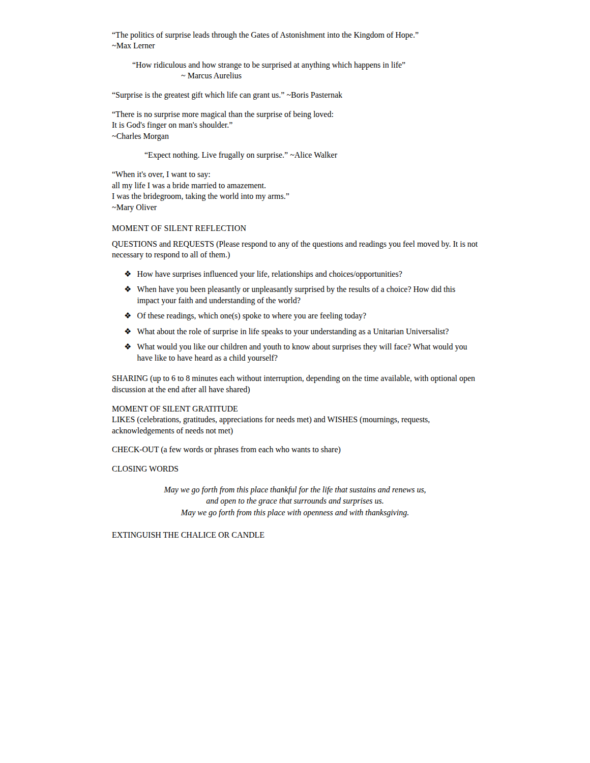“The politics of surprise leads through the Gates of Astonishment into the Kingdom of Hope.”
~Max Lerner
“How ridiculous and how strange to be surprised at anything which happens in life”
~ Marcus Aurelius
“Surprise is the greatest gift which life can grant us.” ~Boris Pasternak
“There is no surprise more magical than the surprise of being loved:
It is God's finger on man's shoulder.”
~Charles Morgan
“Expect nothing. Live frugally on surprise.” ~Alice Walker
“When it's over, I want to say:
all my life I was a bride married to amazement.
I was the bridegroom, taking the world into my arms.”
~Mary Oliver
MOMENT OF SILENT REFLECTION
QUESTIONS and REQUESTS (Please respond to any of the questions and readings you feel moved by. It is not necessary to respond to all of them.)
How have surprises influenced your life, relationships and choices/opportunities?
When have you been pleasantly or unpleasantly surprised by the results of a choice? How did this impact your faith and understanding of the world?
Of these readings, which one(s) spoke to where you are feeling today?
What about the role of surprise in life speaks to your understanding as a Unitarian Universalist?
What would you like our children and youth to know about surprises they will face? What would you have like to have heard as a child yourself?
SHARING (up to 6 to 8 minutes each without interruption, depending on the time available, with optional open discussion at the end after all have shared)
MOMENT OF SILENT GRATITUDE
LIKES (celebrations, gratitudes, appreciations for needs met) and WISHES (mournings, requests, acknowledgements of needs not met)
CHECK-OUT (a few words or phrases from each who wants to share)
CLOSING WORDS
May we go forth from this place thankful for the life that sustains and renews us,
and open to the grace that surrounds and surprises us.
May we go forth from this place with openness and with thanksgiving.
EXTINGUISH THE CHALICE OR CANDLE